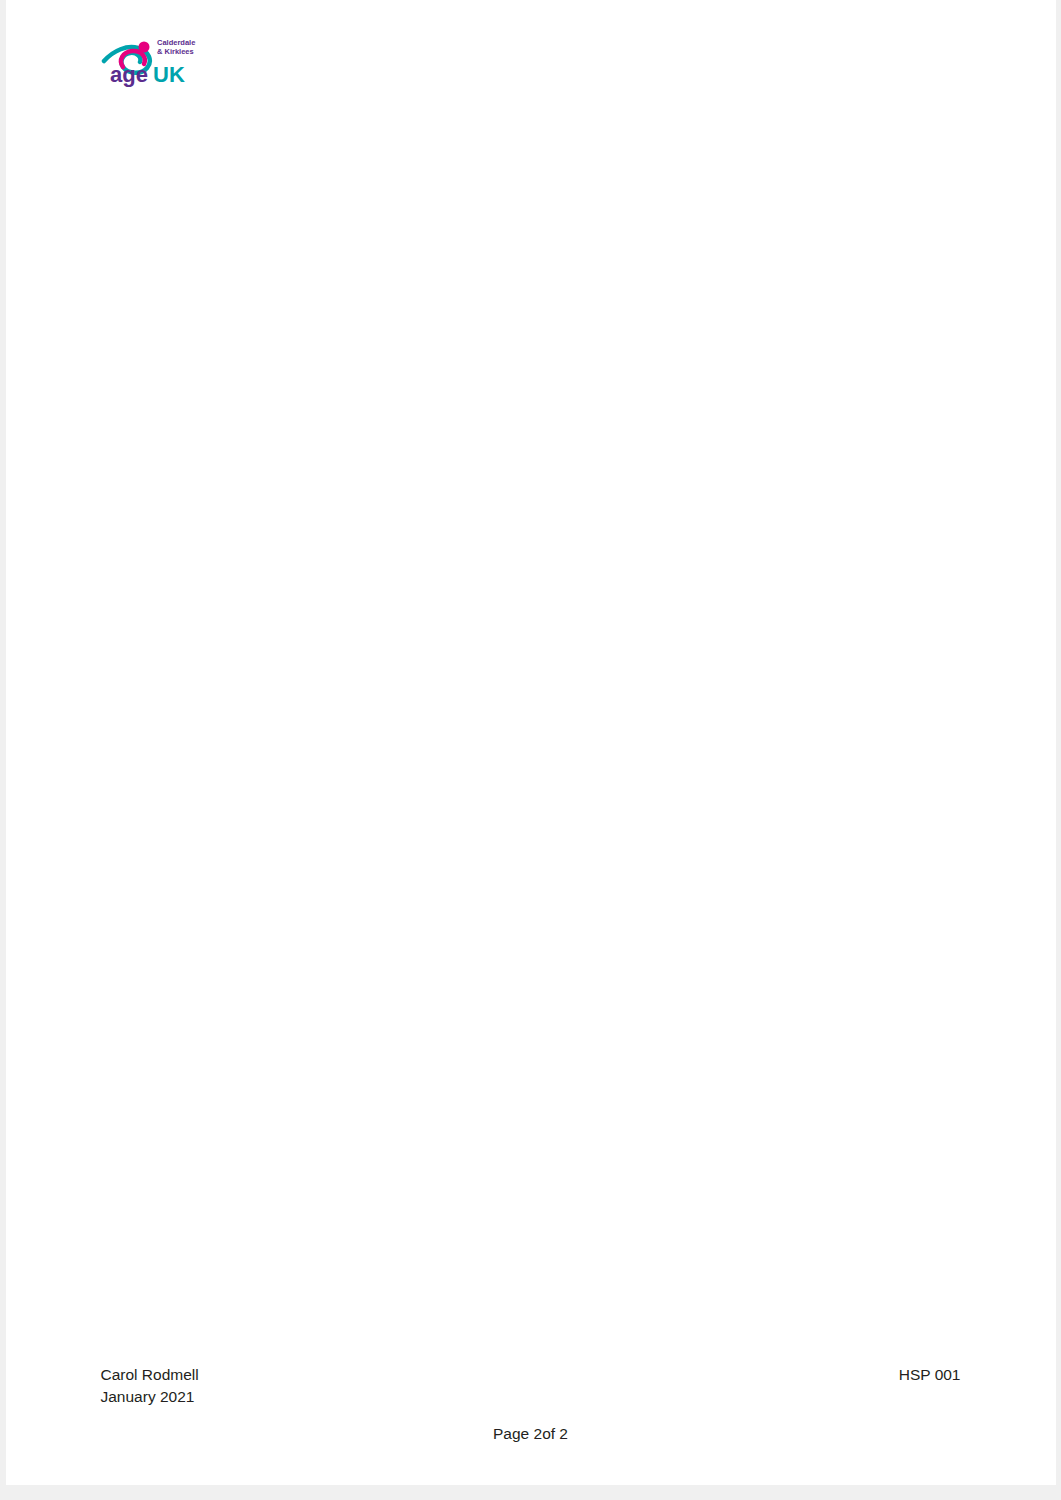age UK Calderdale & Kirklees
Carol Rodmell
January 2021
HSP 001
Page 2of 2